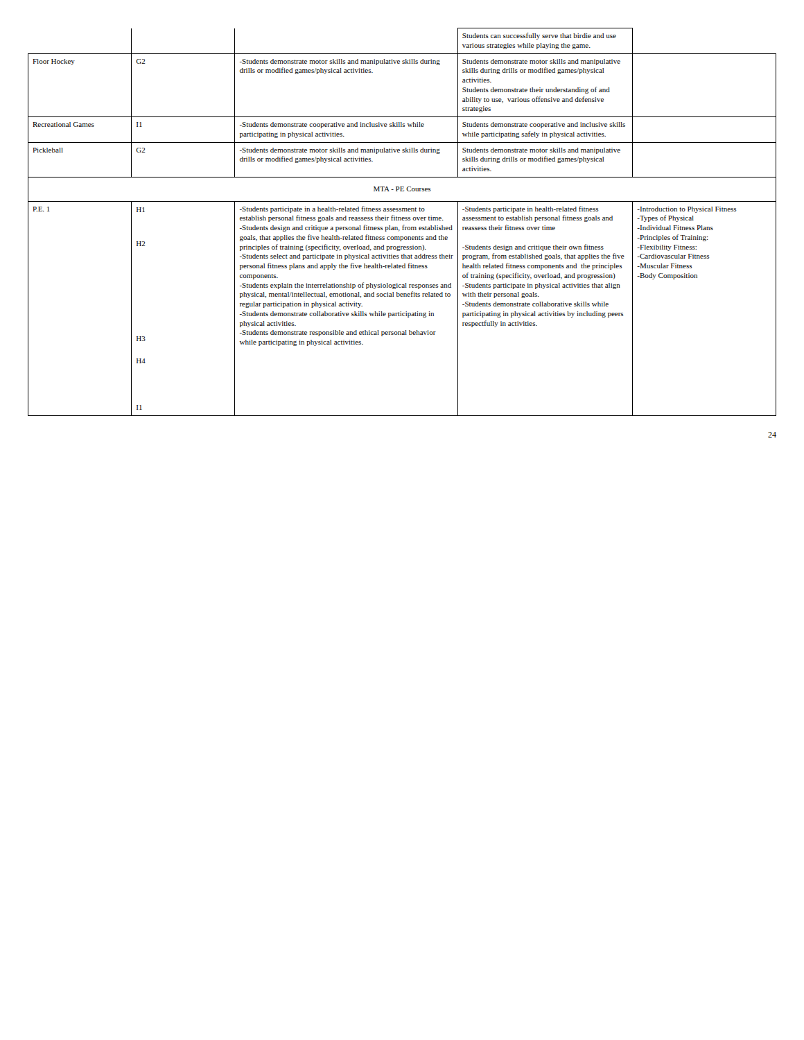| | | | Students can successfully serve that birdie and use various strategies while playing the game. | |
| Floor Hockey | G2 | -Students demonstrate motor skills and manipulative skills during drills or modified games/physical activities. | Students demonstrate motor skills and manipulative skills during drills or modified games/physical activities. Students demonstrate their understanding of and ability to use, various offensive and defensive strategies | |
| Recreational Games | I1 | -Students demonstrate cooperative and inclusive skills while participating in physical activities. | Students demonstrate cooperative and inclusive skills while participating safely in physical activities. | |
| Pickleball | G2 | -Students demonstrate motor skills and manipulative skills during drills or modified games/physical activities. | Students demonstrate motor skills and manipulative skills during drills or modified games/physical activities. | |
| MTA - PE Courses |
| P.E. 1 | H1 H2 H3 H4 I1 | -Students participate in a health-related fitness assessment to establish personal fitness goals and reassess their fitness over time. -Students design and critique a personal fitness plan, from established goals, that applies the five health-related fitness components and the principles of training (specificity, overload, and progression). -Students select and participate in physical activities that address their personal fitness plans and apply the five health-related fitness components. -Students explain the interrelationship of physiological responses and physical, mental/intellectual, emotional, and social benefits related to regular participation in physical activity. -Students demonstrate collaborative skills while participating in physical activities. -Students demonstrate responsible and ethical personal behavior while participating in physical activities. | -Students participate in health-related fitness assessment to establish personal fitness goals and reassess their fitness over time -Students design and critique their own fitness program, from established goals, that applies the five health related fitness components and the principles of training (specificity, overload, and progression) -Students participate in physical activities that align with their personal goals. -Students demonstrate collaborative skills while participating in physical activities by including peers respectfully in activities. | -Introduction to Physical Fitness -Types of Physical -Individual Fitness Plans -Principles of Training: -Flexibility Fitness: -Cardiovascular Fitness -Muscular Fitness -Body Composition |
24